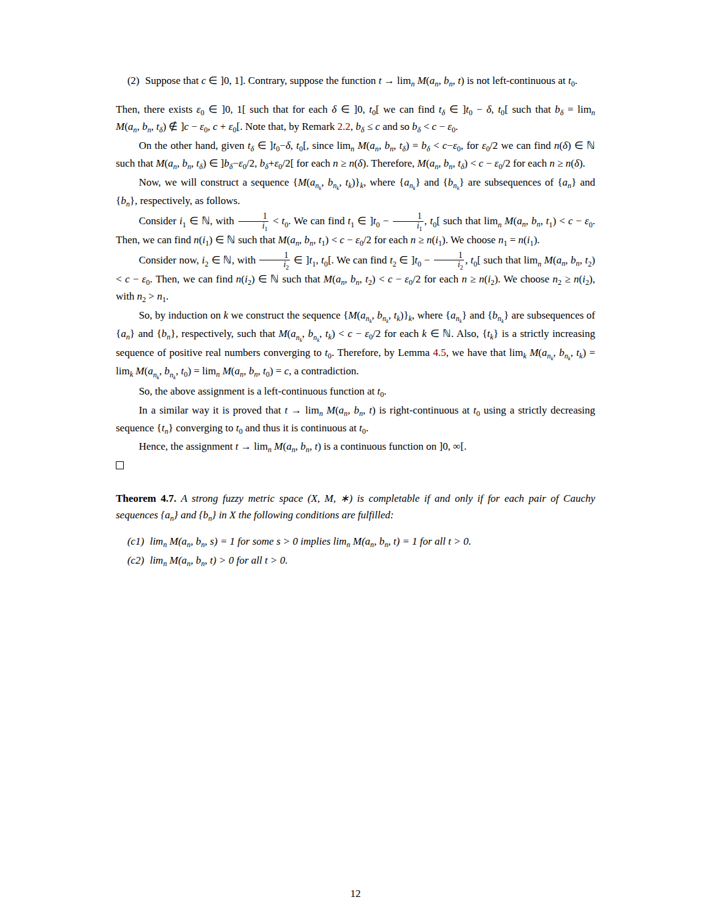(2) Suppose that c ∈ ]0, 1]. Contrary, suppose the function t → limn M(an, bn, t) is not left-continuous at t0.
Then, there exists ε0 ∈ ]0, 1[ such that for each δ ∈ ]0, t0[ we can find tδ ∈ ]t0 − δ, t0[ such that bδ = limn M(an, bn, tδ) ∉ ]c − ε0, c + ε0[. Note that, by Remark 2.2, bδ ≤ c and so bδ < c − ε0.
On the other hand, given tδ ∈ ]t0−δ, t0[, since limn M(an, bn, tδ) = bδ < c−ε0, for ε0/2 we can find n(δ) ∈ ℕ such that M(an, bn, tδ) ∈ ]bδ−ε0/2, bδ+ε0/2[ for each n ≥ n(δ). Therefore, M(an, bn, tδ) < c − ε0/2 for each n ≥ n(δ).
Now, we will construct a sequence {M(ank, bnk, tk)}k, where {ank} and {bnk} are subsequences of {an} and {bn}, respectively, as follows.
Consider i1 ∈ ℕ, with 1 i1 < t0. We can find t1 ∈ ]t0 − 1 i1, t0[ such that limn M(an, bn, t1) < c − ε0. Then, we can find n(i1) ∈ ℕ such that M(an, bn, t1) < c − ε0/2 for each n ≥ n(i1). We choose n1 = n(i1).
Consider now, i2 ∈ ℕ, with 1 i2 ∈ ]t1, t0[. We can find t2 ∈ ]t0 − 1 i2, t0[ such that limn M(an, bn, t2) < c − ε0. Then, we can find n(i2) ∈ ℕ such that M(an, bn, t2) < c − ε0/2 for each n ≥ n(i2). We choose n2 ≥ n(i2), with n2 > n1.
So, by induction on k we construct the sequence {M(ank, bnk, tk)}k, where {ank} and {bnk} are subsequences of {an} and {bn}, respectively, such that M(ank, bnk, tk) < c − ε0/2 for each k ∈ ℕ. Also, {tk} is a strictly increasing sequence of positive real numbers converging to t0. Therefore, by Lemma 4.5, we have that limk M(ank, bnk, tk) = limk M(ank, bnk, t0) = limn M(an, bn, t0) = c, a contradiction.
So, the above assignment is a left-continuous function at t0.
In a similar way it is proved that t → limn M(an, bn, t) is right-continuous at t0 using a strictly decreasing sequence {tn} converging to t0 and thus it is continuous at t0.
Hence, the assignment t → limn M(an, bn, t) is a continuous function on ]0, ∞[.
Theorem 4.7. A strong fuzzy metric space (X, M, ∗) is completable if and only if for each pair of Cauchy sequences {an} and {bn} in X the following conditions are fulfilled:
(c1) limn M(an, bn, s) = 1 for some s > 0 implies limn M(an, bn, t) = 1 for all t > 0.
(c2) limn M(an, bn, t) > 0 for all t > 0.
12